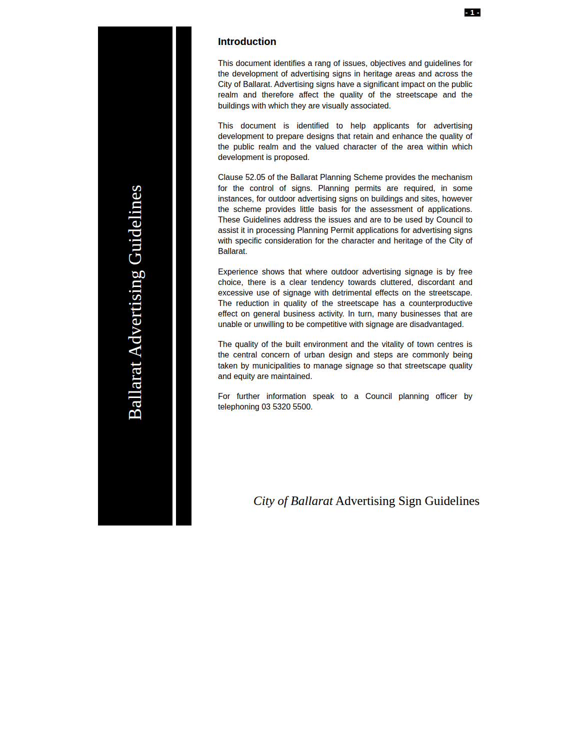- 1 -
Ballarat Advertising Guidelines
Introduction
This document identifies a rang of issues, objectives and guidelines for the development of advertising signs in heritage areas and across the City of Ballarat. Advertising signs have a significant impact on the public realm and therefore affect the quality of the streetscape and the buildings with which they are visually associated.
This document is identified to help applicants for advertising development to prepare designs that retain and enhance the quality of the public realm and the valued character of the area within which development is proposed.
Clause 52.05 of the Ballarat Planning Scheme provides the mechanism for the control of signs. Planning permits are required, in some instances, for outdoor advertising signs on buildings and sites, however the scheme provides little basis for the assessment of applications. These Guidelines address the issues and are to be used by Council to assist it in processing Planning Permit applications for advertising signs with specific consideration for the character and heritage of the City of Ballarat.
Experience shows that where outdoor advertising signage is by free choice, there is a clear tendency towards cluttered, discordant and excessive use of signage with detrimental effects on the streetscape. The reduction in quality of the streetscape has a counterproductive effect on general business activity. In turn, many businesses that are unable or unwilling to be competitive with signage are disadvantaged.
The quality of the built environment and the vitality of town centres is the central concern of urban design and steps are commonly being taken by municipalities to manage signage so that streetscape quality and equity are maintained.
For further information speak to a Council planning officer by telephoning 03 5320 5500.
City of Ballarat Advertising Sign Guidelines